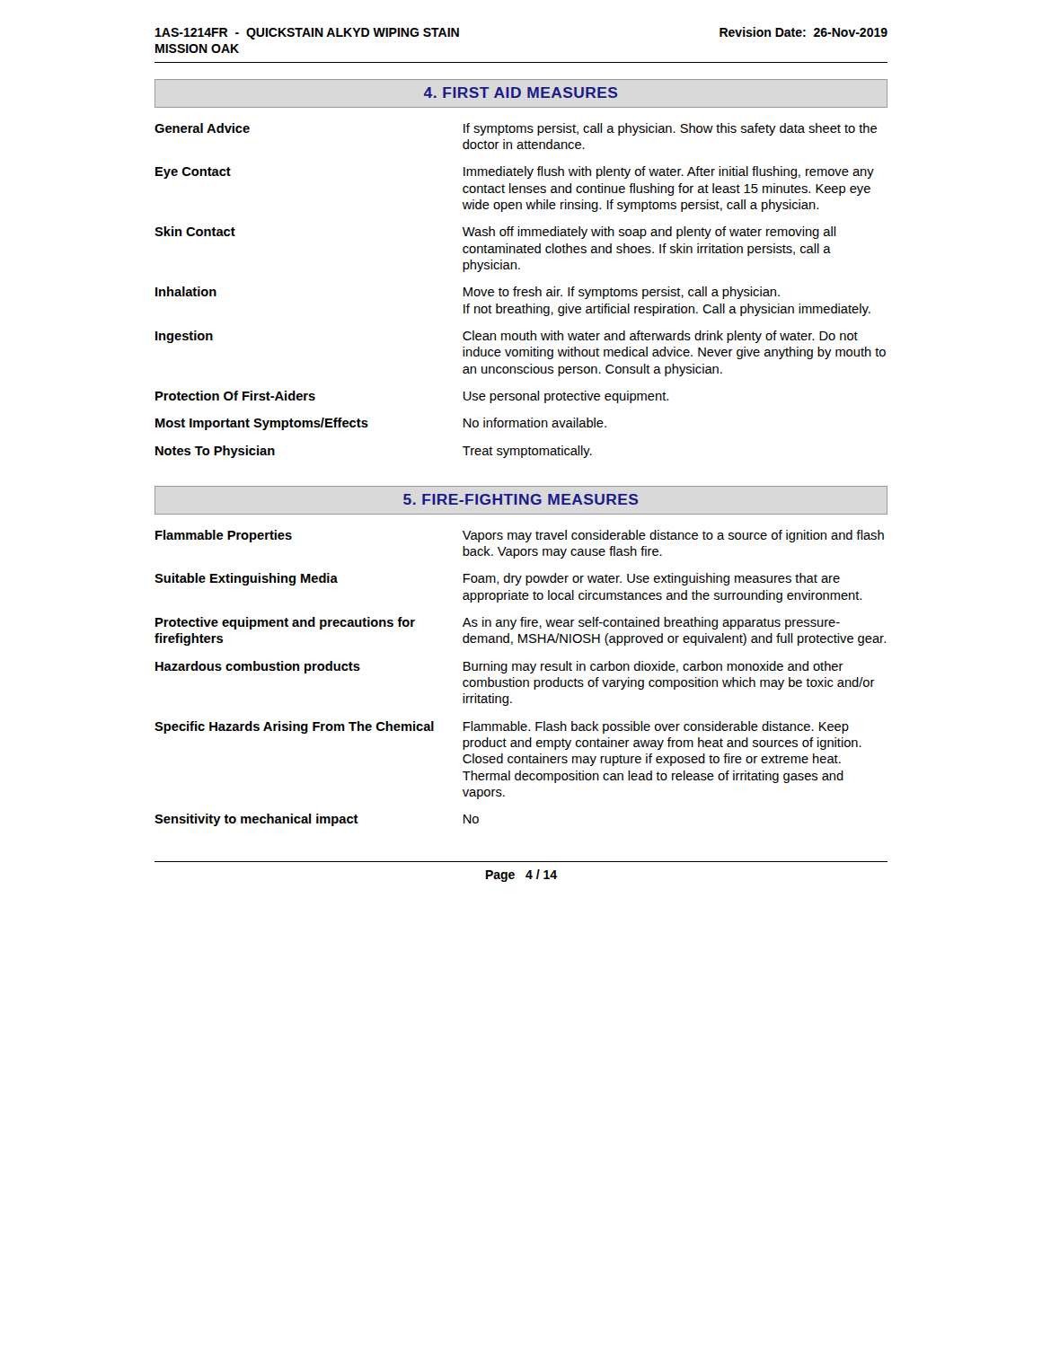1AS-1214FR - QUICKSTAIN ALKYD WIPING STAIN
MISSION OAK
Revision Date: 26-Nov-2019
4. FIRST AID MEASURES
| General Advice | If symptoms persist, call a physician. Show this safety data sheet to the doctor in attendance. |
| Eye Contact | Immediately flush with plenty of water. After initial flushing, remove any contact lenses and continue flushing for at least 15 minutes. Keep eye wide open while rinsing. If symptoms persist, call a physician. |
| Skin Contact | Wash off immediately with soap and plenty of water removing all contaminated clothes and shoes. If skin irritation persists, call a physician. |
| Inhalation | Move to fresh air. If symptoms persist, call a physician. If not breathing, give artificial respiration. Call a physician immediately. |
| Ingestion | Clean mouth with water and afterwards drink plenty of water. Do not induce vomiting without medical advice. Never give anything by mouth to an unconscious person. Consult a physician. |
| Protection Of First-Aiders | Use personal protective equipment. |
| Most Important Symptoms/Effects | No information available. |
| Notes To Physician | Treat symptomatically. |
5. FIRE-FIGHTING MEASURES
| Flammable Properties | Vapors may travel considerable distance to a source of ignition and flash back. Vapors may cause flash fire. |
| Suitable Extinguishing Media | Foam, dry powder or water. Use extinguishing measures that are appropriate to local circumstances and the surrounding environment. |
| Protective equipment and precautions for firefighters | As in any fire, wear self-contained breathing apparatus pressure-demand, MSHA/NIOSH (approved or equivalent) and full protective gear. |
| Hazardous combustion products | Burning may result in carbon dioxide, carbon monoxide and other combustion products of varying composition which may be toxic and/or irritating. |
| Specific Hazards Arising From The Chemical | Flammable. Flash back possible over considerable distance. Keep product and empty container away from heat and sources of ignition. Closed containers may rupture if exposed to fire or extreme heat. Thermal decomposition can lead to release of irritating gases and vapors. |
| Sensitivity to mechanical impact | No |
Page 4 / 14